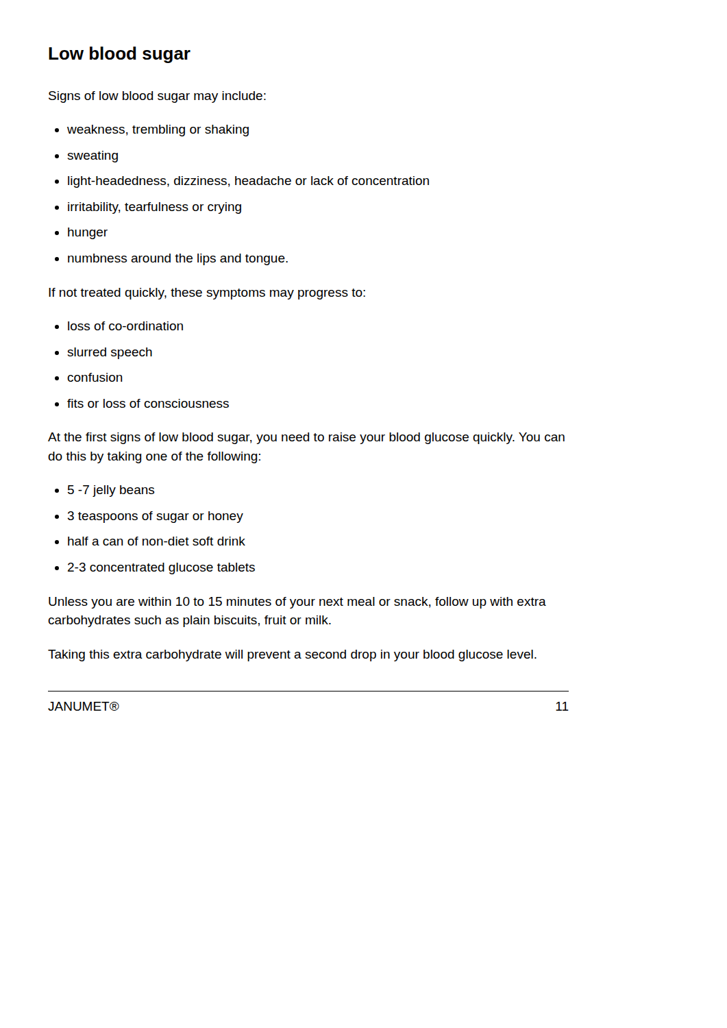Low blood sugar
Signs of low blood sugar may include:
weakness, trembling or shaking
sweating
light-headedness, dizziness, headache or lack of concentration
irritability, tearfulness or crying
hunger
numbness around the lips and tongue.
If not treated quickly, these symptoms may progress to:
loss of co-ordination
slurred speech
confusion
fits or loss of consciousness
At the first signs of low blood sugar, you need to raise your blood glucose quickly. You can do this by taking one of the following:
5 -7 jelly beans
3 teaspoons of sugar or honey
half a can of non-diet soft drink
2-3 concentrated glucose tablets
Unless you are within 10 to 15 minutes of your next meal or snack, follow up with extra carbohydrates such as plain biscuits, fruit or milk.
Taking this extra carbohydrate will prevent a second drop in your blood glucose level.
JANUMET® 11